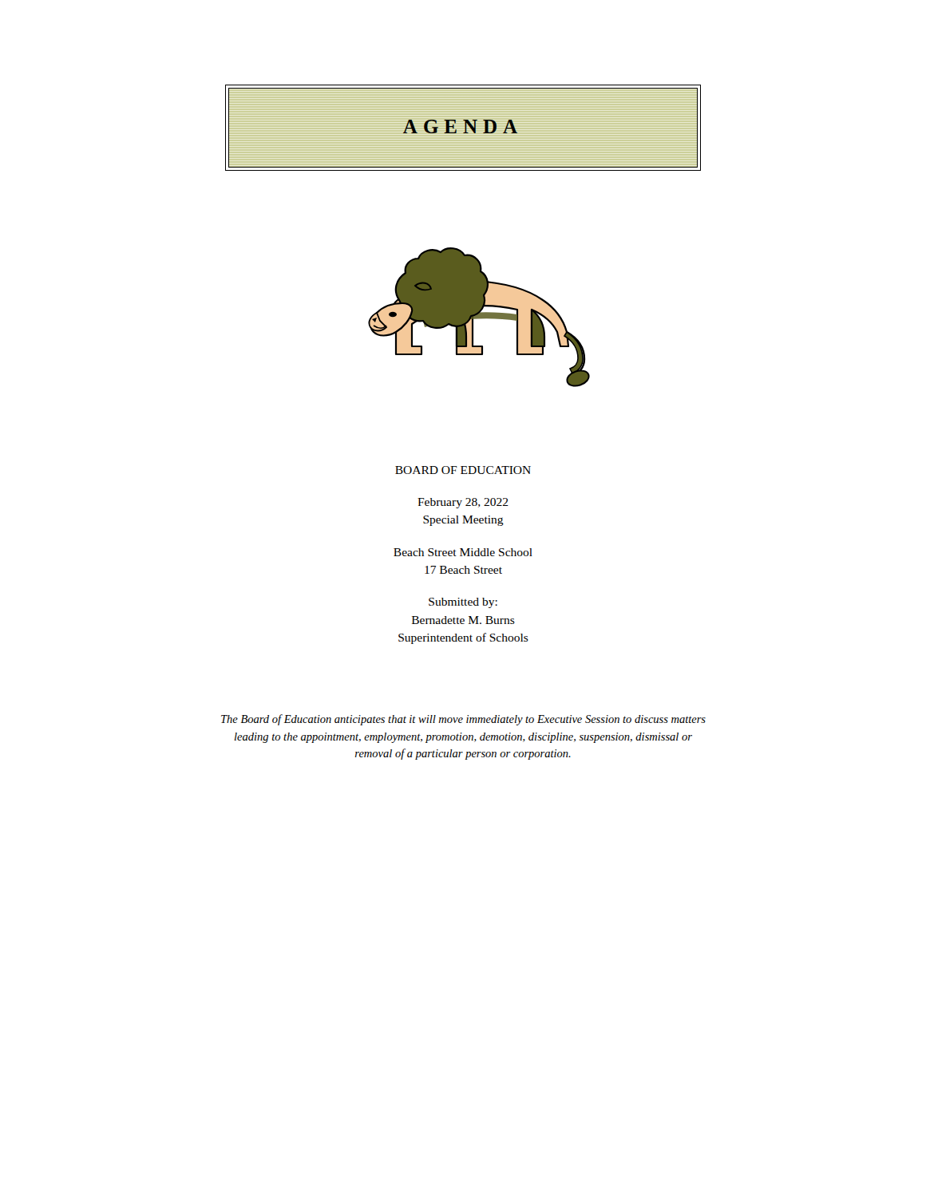AGENDA
BOARD OF EDUCATION
February 28, 2022
Special Meeting
Beach Street Middle School
17 Beach Street
Submitted by:
Bernadette M. Burns
Superintendent of Schools
The Board of Education anticipates that it will move immediately to Executive Session to discuss matters leading to the appointment, employment, promotion, demotion, discipline, suspension, dismissal or removal of a particular person or corporation.